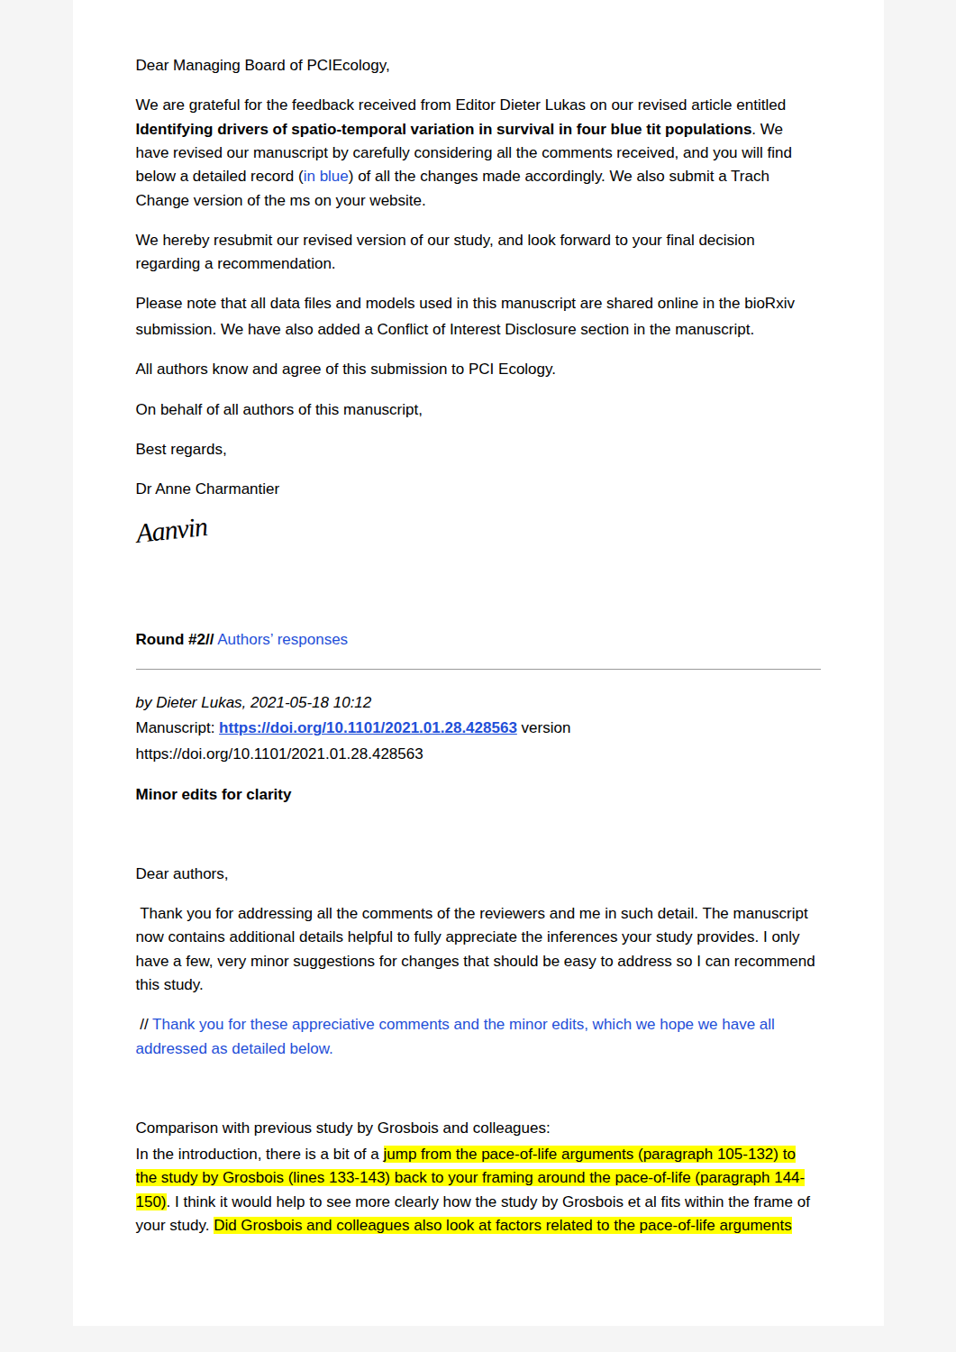Dear Managing Board of PCIEcology,
We are grateful for the feedback received from Editor Dieter Lukas on our revised article entitled Identifying drivers of spatio-temporal variation in survival in four blue tit populations. We have revised our manuscript by carefully considering all the comments received, and you will find below a detailed record (in blue) of all the changes made accordingly. We also submit a Trach Change version of the ms on your website.
We hereby resubmit our revised version of our study, and look forward to your final decision regarding a recommendation.
Please note that all data files and models used in this manuscript are shared online in the bioRxiv
submission. We have also added a Conflict of Interest Disclosure section in the manuscript.
All authors know and agree of this submission to PCI Ecology.
On behalf of all authors of this manuscript,
Best regards,
Dr Anne Charmantier
Aanvin
Round #2// Authors’ responses
by Dieter Lukas, 2021-05-18 10:12
Manuscript: https://doi.org/10.1101/2021.01.28.428563 version
https://doi.org/10.1101/2021.01.28.428563
Minor edits for clarity
Dear authors,
Thank you for addressing all the comments of the reviewers and me in such detail. The manuscript now contains additional details helpful to fully appreciate the inferences your study provides. I only have a few, very minor suggestions for changes that should be easy to address so I can recommend this study.
// Thank you for these appreciative comments and the minor edits, which we hope we have all addressed as detailed below.
Comparison with previous study by Grosbois and colleagues:
In the introduction, there is a bit of a jump from the pace-of-life arguments (paragraph 105-132) to the study by Grosbois (lines 133-143) back to your framing around the pace-of-life (paragraph 144-150). I think it would help to see more clearly how the study by Grosbois et al fits within the frame of your study. Did Grosbois and colleagues also look at factors related to the pace-of-life arguments